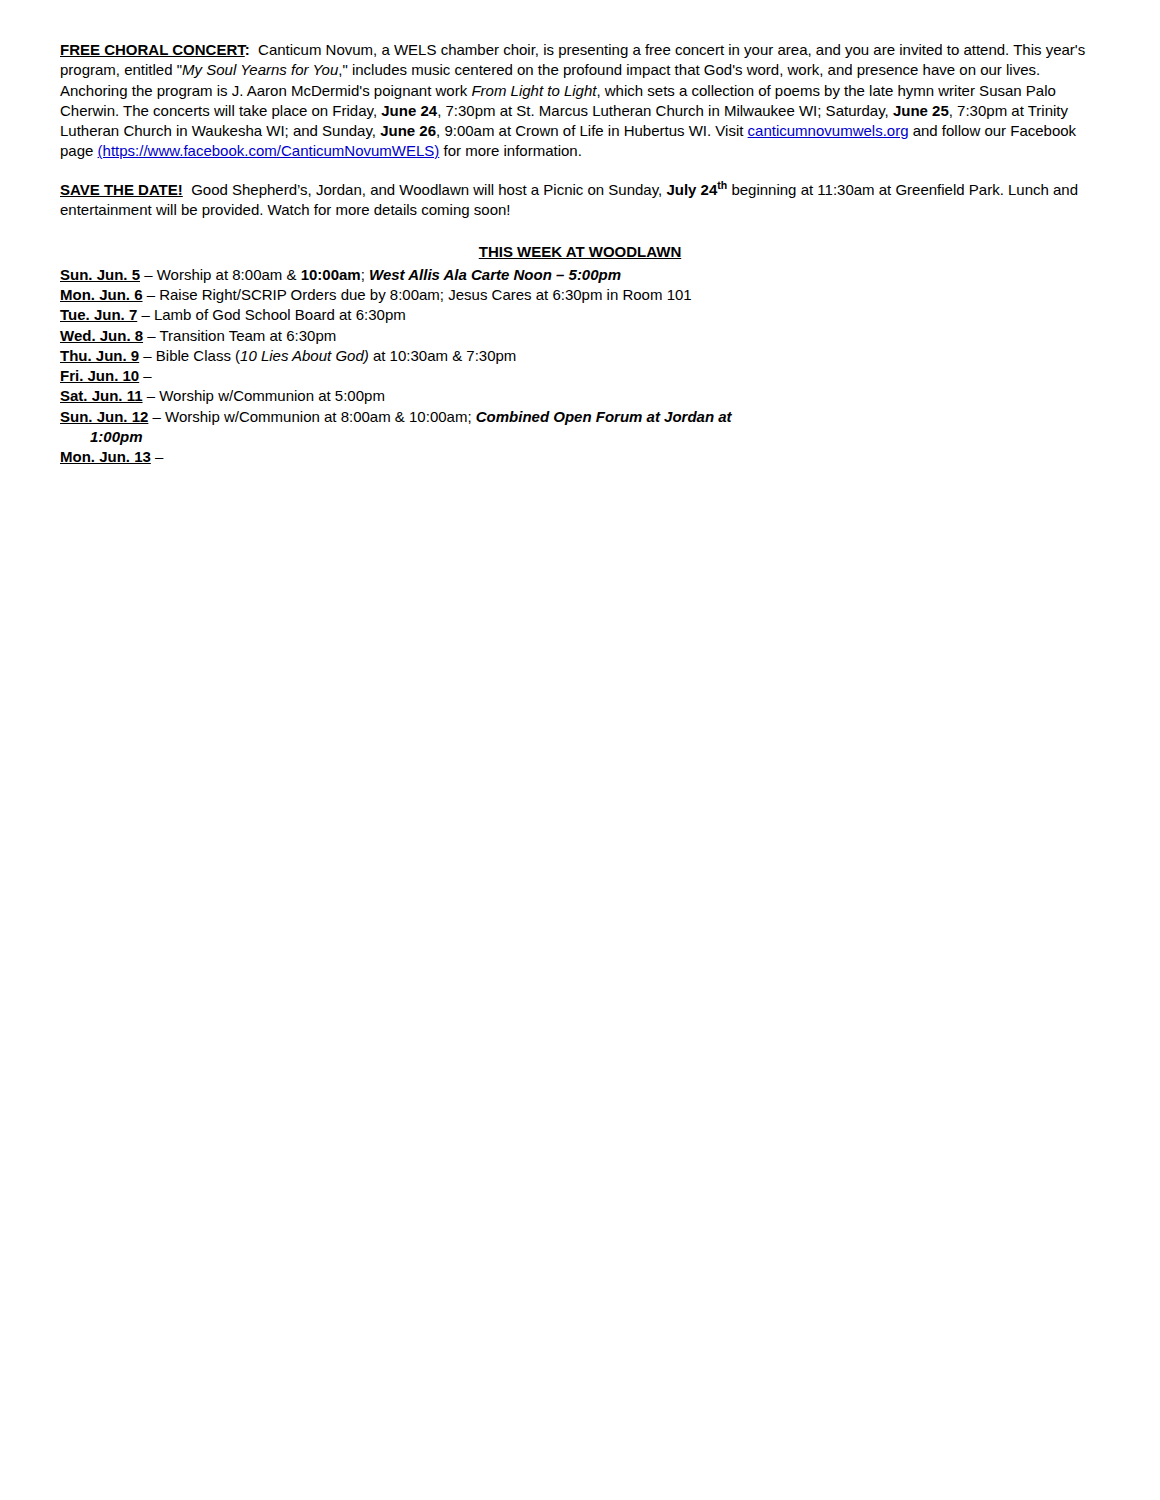FREE CHORAL CONCERT: Canticum Novum, a WELS chamber choir, is presenting a free concert in your area, and you are invited to attend. This year's program, entitled "My Soul Yearns for You," includes music centered on the profound impact that God's word, work, and presence have on our lives. Anchoring the program is J. Aaron McDermid's poignant work From Light to Light, which sets a collection of poems by the late hymn writer Susan Palo Cherwin. The concerts will take place on Friday, June 24, 7:30pm at St. Marcus Lutheran Church in Milwaukee WI; Saturday, June 25, 7:30pm at Trinity Lutheran Church in Waukesha WI; and Sunday, June 26, 9:00am at Crown of Life in Hubertus WI. Visit canticumnovumwels.org and follow our Facebook page (https://www.facebook.com/CanticumNovumWELS) for more information.
SAVE THE DATE! Good Shepherd’s, Jordan, and Woodlawn will host a Picnic on Sunday, July 24th beginning at 11:30am at Greenfield Park. Lunch and entertainment will be provided. Watch for more details coming soon!
THIS WEEK AT WOODLAWN
Sun. Jun. 5 – Worship at 8:00am & 10:00am; West Allis Ala Carte Noon – 5:00pm
Mon. Jun. 6 – Raise Right/SCRIP Orders due by 8:00am; Jesus Cares at 6:30pm in Room 101
Tue. Jun. 7 – Lamb of God School Board at 6:30pm
Wed. Jun. 8 – Transition Team at 6:30pm
Thu. Jun. 9 – Bible Class (10 Lies About God) at 10:30am & 7:30pm
Fri. Jun. 10 –
Sat. Jun. 11 – Worship w/Communion at 5:00pm
Sun. Jun. 12 – Worship w/Communion at 8:00am & 10:00am; Combined Open Forum at Jordan at
1:00pm
Mon. Jun. 13 –